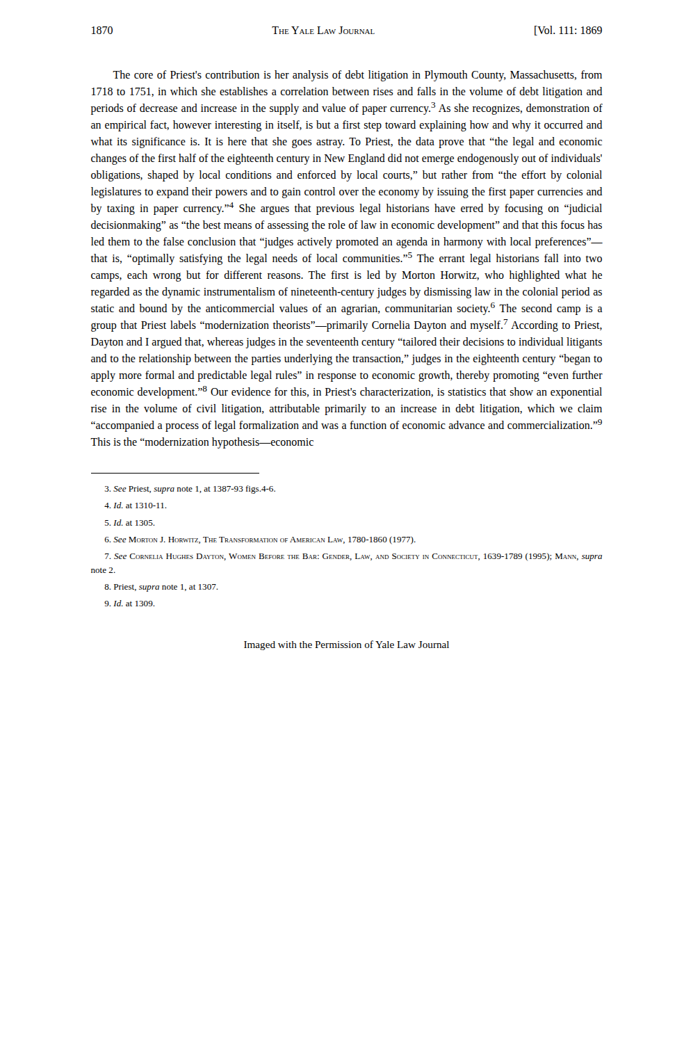1870 The Yale Law Journal [Vol. 111: 1869
The core of Priest's contribution is her analysis of debt litigation in Plymouth County, Massachusetts, from 1718 to 1751, in which she establishes a correlation between rises and falls in the volume of debt litigation and periods of decrease and increase in the supply and value of paper currency.3 As she recognizes, demonstration of an empirical fact, however interesting in itself, is but a first step toward explaining how and why it occurred and what its significance is. It is here that she goes astray. To Priest, the data prove that “the legal and economic changes of the first half of the eighteenth century in New England did not emerge endogenously out of individuals' obligations, shaped by local conditions and enforced by local courts,” but rather from “the effort by colonial legislatures to expand their powers and to gain control over the economy by issuing the first paper currencies and by taxing in paper currency.”4 She argues that previous legal historians have erred by focusing on “judicial decisionmaking” as “the best means of assessing the role of law in economic development” and that this focus has led them to the false conclusion that “judges actively promoted an agenda in harmony with local preferences”—that is, “optimally satisfying the legal needs of local communities.”5 The errant legal historians fall into two camps, each wrong but for different reasons. The first is led by Morton Horwitz, who highlighted what he regarded as the dynamic instrumentalism of nineteenth-century judges by dismissing law in the colonial period as static and bound by the anticommercial values of an agrarian, communitarian society.6 The second camp is a group that Priest labels “modernization theorists”—primarily Cornelia Dayton and myself.7 According to Priest, Dayton and I argued that, whereas judges in the seventeenth century “tailored their decisions to individual litigants and to the relationship between the parties underlying the transaction,” judges in the eighteenth century “began to apply more formal and predictable legal rules” in response to economic growth, thereby promoting “even further economic development.”8 Our evidence for this, in Priest's characterization, is statistics that show an exponential rise in the volume of civil litigation, attributable primarily to an increase in debt litigation, which we claim “accompanied a process of legal formalization and was a function of economic advance and commercialization.”9 This is the “modernization hypothesis—economic
3. See Priest, supra note 1, at 1387-93 figs.4-6.
4. Id. at 1310-11.
5. Id. at 1305.
6. See Morton J. Horwitz, The Transformation of American Law, 1780-1860 (1977).
7. See Cornelia Hughes Dayton, Women Before the Bar: Gender, Law, and Society in Connecticut, 1639-1789 (1995); Mann, supra note 2.
8. Priest, supra note 1, at 1307.
9. Id. at 1309.
Imaged with the Permission of Yale Law Journal